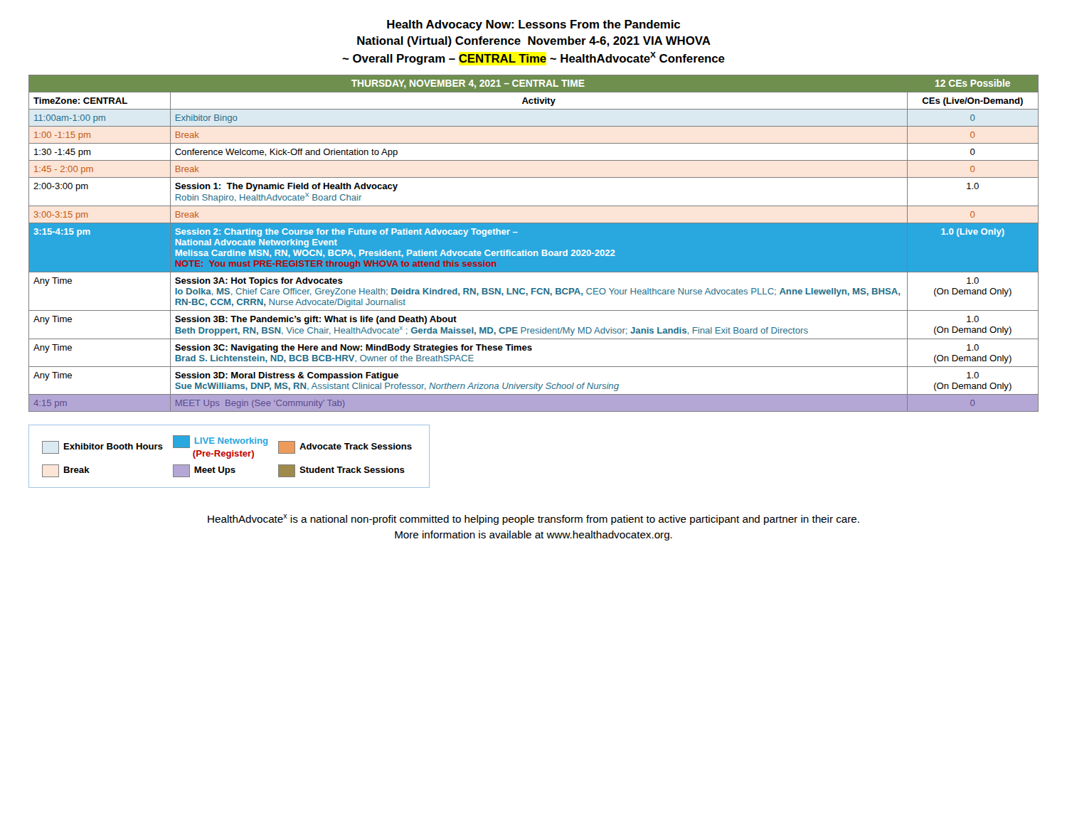Health Advocacy Now: Lessons From the Pandemic
National (Virtual) Conference November 4-6, 2021 VIA WHOVA
~ Overall Program – CENTRAL Time ~ HealthAdvocateX Conference
| THURSDAY, NOVEMBER 4, 2021 – CENTRAL TIME | 12 CEs Possible |
| --- | --- |
| TimeZone: CENTRAL | Activity | CEs (Live/On-Demand) |
| 11:00am-1:00 pm | Exhibitor Bingo | 0 |
| 1:00 -1:15 pm | Break | 0 |
| 1:30 -1:45 pm | Conference Welcome, Kick-Off and Orientation to App | 0 |
| 1:45 - 2:00 pm | Break | 0 |
| 2:00-3:00 pm | Session 1: The Dynamic Field of Health Advocacy Robin Shapiro, HealthAdvocate X Board Chair | 1.0 |
| 3:00-3:15 pm | Break | 0 |
| 3:15-4:15 pm | Session 2: Charting the Course for the Future of Patient Advocacy Together – National Advocate Networking Event Melissa Cardine MSN, RN, WOCN, BCPA, President, Patient Advocate Certification Board 2020-2022 NOTE: You must PRE-REGISTER through WHOVA to attend this session | 1.0 (Live Only) |
| Any Time | Session 3A: Hot Topics for Advocates Io Dolka , MS , Chief Care Officer, GreyZone Health; Deidra Kindred, RN, BSN, LNC, FCN, BCPA, CEO Your Healthcare Nurse Advocates PLLC; Anne Llewellyn, MS, BHSA, RN-BC, CCM, CRRN, Nurse Advocate/Digital Journalist | 1.0 (On Demand Only) |
| Any Time | Session 3B: The Pandemic’s gift: What is life (and Death) About Beth Droppert, RN, BSN , Vice Chair, HealthAdvocate x ; Gerda Maissel, MD, CPE President/My MD Advisor; Janis Landis , Final Exit Board of Directors | 1.0 (On Demand Only) |
| Any Time | Session 3C: Navigating the Here and Now: MindBody Strategies for These Times Brad S. Lichtenstein, ND, BCB BCB-HRV , Owner of the BreathSPACE | 1.0 (On Demand Only) |
| Any Time | Session 3D: Moral Distress & Compassion Fatigue Sue McWilliams, DNP, MS, RN , Assistant Clinical Professor, Northern Arizona University School of Nursing | 1.0 (On Demand Only) |
| 4:15 pm | MEET Ups Begin (See ‘Community’ Tab) | 0 |
| Exhibitor Booth Hours | LIVE Networking (Pre-Register) | Advocate Track Sessions |
| Break | Meet Ups | Student Track Sessions |
HealthAdvocatex is a national non-profit committed to helping people transform from patient to active participant and partner in their care.
More information is available at www.healthadvocatex.org.